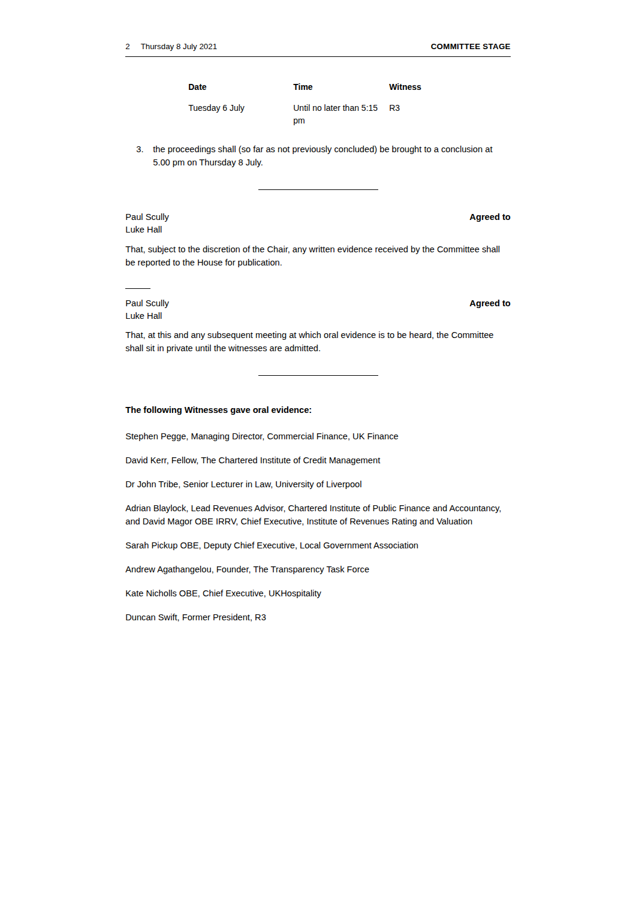2 Thursday 8 July 2021
COMMITTEE STAGE
| Date | Time | Witness |
| --- | --- | --- |
| Tuesday 6 July | Until no later than 5:15 pm | R3 |
3.
the proceedings shall (so far as not previously concluded) be brought to a conclusion at 5.00 pm on Thursday 8 July.
Paul Scully
Luke Hall
Agreed to
That, subject to the discretion of the Chair, any written evidence received by the Committee shall be reported to the House for publication.
Paul Scully
Luke Hall
Agreed to
That, at this and any subsequent meeting at which oral evidence is to be heard, the Committee shall sit in private until the witnesses are admitted.
The following Witnesses gave oral evidence:
Stephen Pegge, Managing Director, Commercial Finance, UK Finance
David Kerr, Fellow, The Chartered Institute of Credit Management
Dr John Tribe, Senior Lecturer in Law, University of Liverpool
Adrian Blaylock, Lead Revenues Advisor, Chartered Institute of Public Finance and Accountancy, and David Magor OBE IRRV, Chief Executive, Institute of Revenues Rating and Valuation
Sarah Pickup OBE, Deputy Chief Executive, Local Government Association
Andrew Agathangelou, Founder, The Transparency Task Force
Kate Nicholls OBE, Chief Executive, UKHospitality
Duncan Swift, Former President, R3